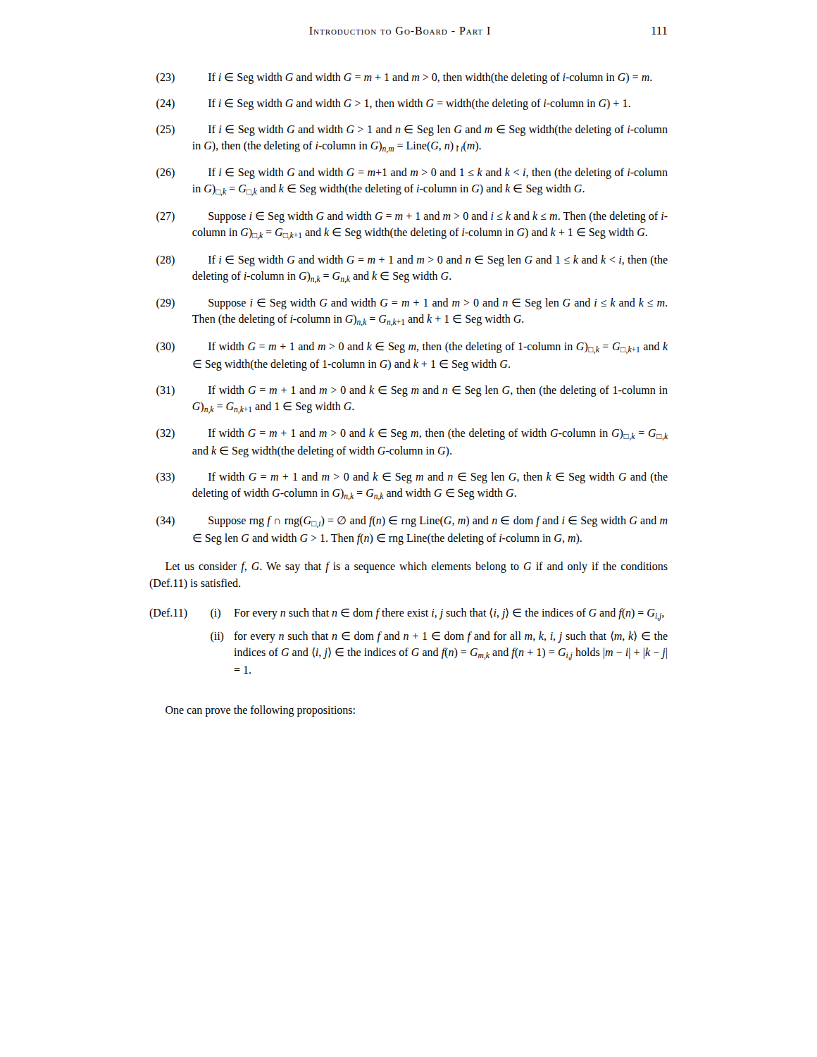Introduction to Go-Board - Part I 111
(23) If i ∈ Seg width G and width G = m + 1 and m > 0, then width(the deleting of i-column in G) = m.
(24) If i ∈ Seg width G and width G > 1, then width G = width(the deleting of i-column in G) + 1.
(25) If i ∈ Seg width G and width G > 1 and n ∈ Seg len G and m ∈ Seg width(the deleting of i-column in G), then (the deleting of i-column in G)n,m = Line(G, n)↾i(m).
(26) If i ∈ Seg width G and width G = m+1 and m > 0 and 1 ≤ k and k < i, then (the deleting of i-column in G)□,k = G□,k and k ∈ Seg width(the deleting of i-column in G) and k ∈ Seg width G.
(27) Suppose i ∈ Seg width G and width G = m + 1 and m > 0 and i ≤ k and k ≤ m. Then (the deleting of i-column in G)□,k = G□,k+1 and k ∈ Seg width(the deleting of i-column in G) and k + 1 ∈ Seg width G.
(28) If i ∈ Seg width G and width G = m + 1 and m > 0 and n ∈ Seg len G and 1 ≤ k and k < i, then (the deleting of i-column in G)n,k = Gn,k and k ∈ Seg width G.
(29) Suppose i ∈ Seg width G and width G = m + 1 and m > 0 and n ∈ Seg len G and i ≤ k and k ≤ m. Then (the deleting of i-column in G)n,k = Gn,k+1 and k + 1 ∈ Seg width G.
(30) If width G = m + 1 and m > 0 and k ∈ Seg m, then (the deleting of 1-column in G)□,k = G□,k+1 and k ∈ Seg width(the deleting of 1-column in G) and k + 1 ∈ Seg width G.
(31) If width G = m + 1 and m > 0 and k ∈ Seg m and n ∈ Seg len G, then (the deleting of 1-column in G)n,k = Gn,k+1 and 1 ∈ Seg width G.
(32) If width G = m + 1 and m > 0 and k ∈ Seg m, then (the deleting of width G-column in G)□,k = G□,k and k ∈ Seg width(the deleting of width G-column in G).
(33) If width G = m + 1 and m > 0 and k ∈ Seg m and n ∈ Seg len G, then k ∈ Seg width G and (the deleting of width G-column in G)n,k = Gn,k and width G ∈ Seg width G.
(34) Suppose rng f ∩ rng(G□,i) = ∅ and f(n) ∈ rng Line(G, m) and n ∈ dom f and i ∈ Seg width G and m ∈ Seg len G and width G > 1. Then f(n) ∈ rng Line(the deleting of i-column in G, m).
Let us consider f, G. We say that f is a sequence which elements belong to G if and only if the conditions (Def.11) is satisfied.
(Def.11)
(i) For every n such that n ∈ dom f there exist i, j such that ⟨i, j⟩ ∈ the indices of G and f(n) = Gi,j,
(ii) for every n such that n ∈ dom f and n + 1 ∈ dom f and for all m, k, i, j such that ⟨m, k⟩ ∈ the indices of G and ⟨i, j⟩ ∈ the indices of G and f(n) = Gm,k and f(n + 1) = Gi,j holds |m − i| + |k − j| = 1.
One can prove the following propositions: